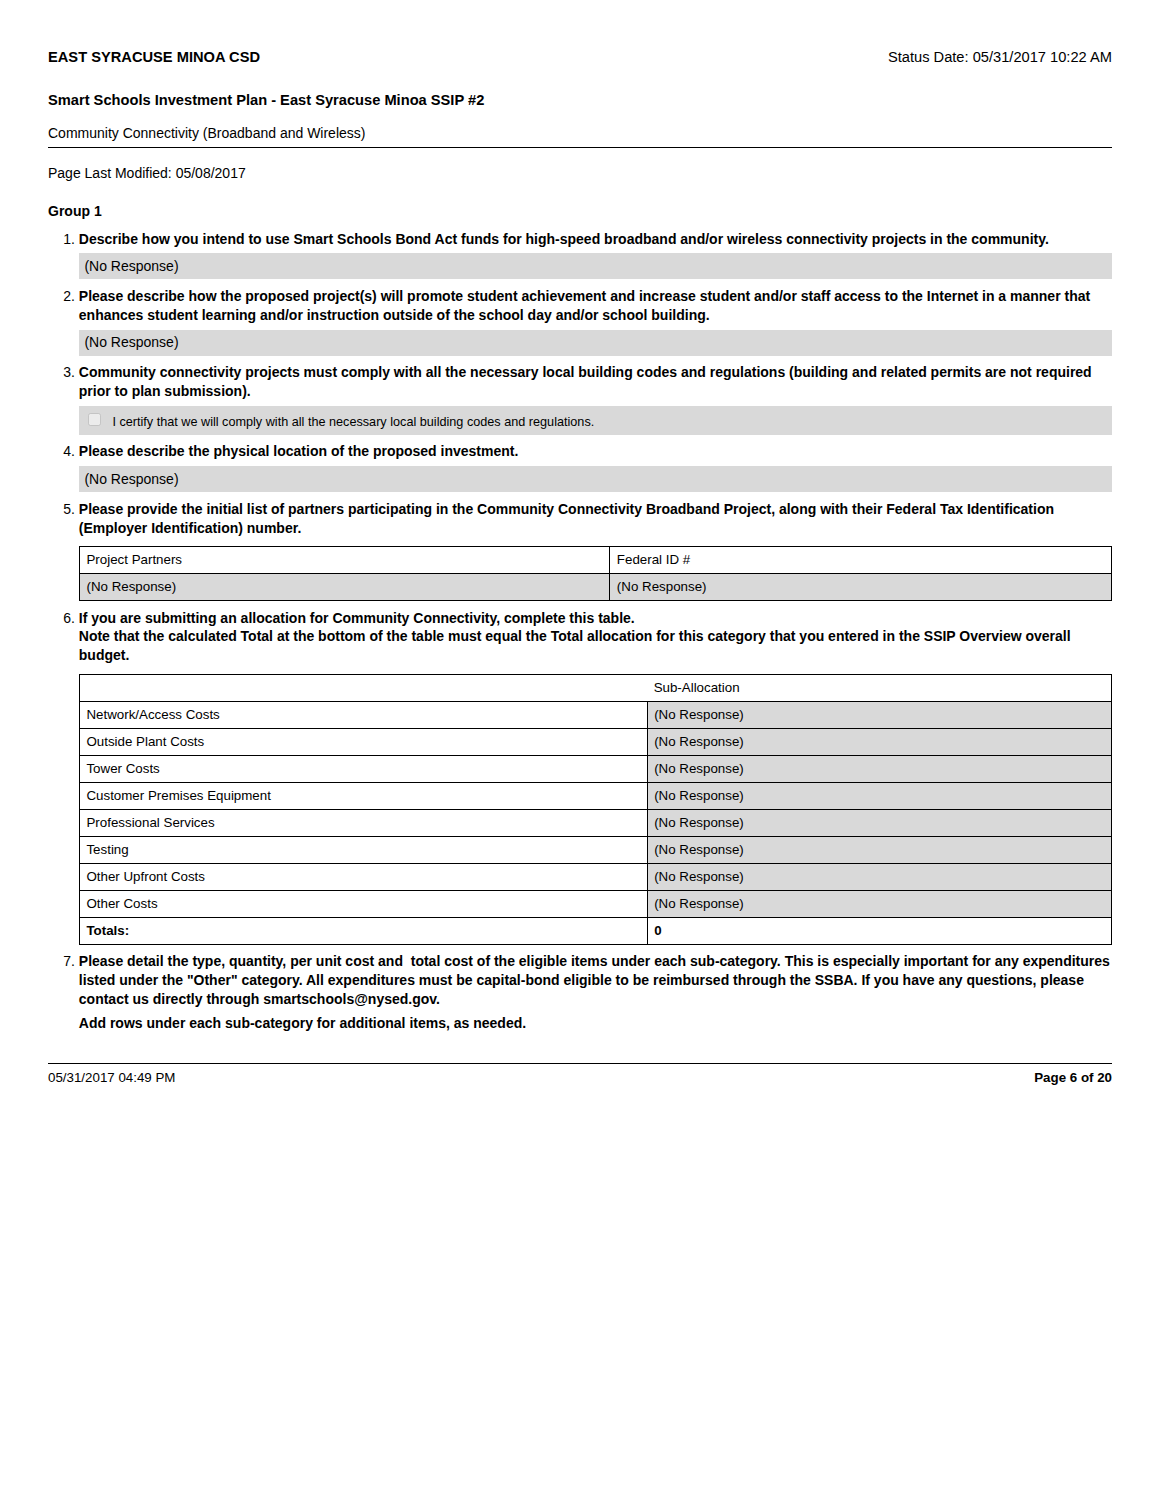EAST SYRACUSE MINOA CSD
Status Date: 05/31/2017 10:22 AM
Smart Schools Investment Plan - East Syracuse Minoa SSIP #2
Community Connectivity (Broadband and Wireless)
Page Last Modified: 05/08/2017
Group 1
Describe how you intend to use Smart Schools Bond Act funds for high-speed broadband and/or wireless connectivity projects in the community.
(No Response)
Please describe how the proposed project(s) will promote student achievement and increase student and/or staff access to the Internet in a manner that enhances student learning and/or instruction outside of the school day and/or school building.
(No Response)
Community connectivity projects must comply with all the necessary local building codes and regulations (building and related permits are not required prior to plan submission).
I certify that we will comply with all the necessary local building codes and regulations.
Please describe the physical location of the proposed investment.
(No Response)
Please provide the initial list of partners participating in the Community Connectivity Broadband Project, along with their Federal Tax Identification (Employer Identification) number.
| Project Partners | Federal ID # |
| --- | --- |
| (No Response) | (No Response) |
If you are submitting an allocation for Community Connectivity, complete this table.
Note that the calculated Total at the bottom of the table must equal the Total allocation for this category that you entered in the SSIP Overview overall budget.
| | Sub-Allocation |
| Network/Access Costs | (No Response) |
| Outside Plant Costs | (No Response) |
| Tower Costs | (No Response) |
| Customer Premises Equipment | (No Response) |
| Professional Services | (No Response) |
| Testing | (No Response) |
| Other Upfront Costs | (No Response) |
| Other Costs | (No Response) |
| Totals: | 0 |
Please detail the type, quantity, per unit cost and total cost of the eligible items under each sub-category. This is especially important for any expenditures listed under the "Other" category. All expenditures must be capital-bond eligible to be reimbursed through the SSBA. If you have any questions, please contact us directly through smartschools@nysed.gov.
Add rows under each sub-category for additional items, as needed.
05/31/2017 04:49 PM
Page 6 of 20